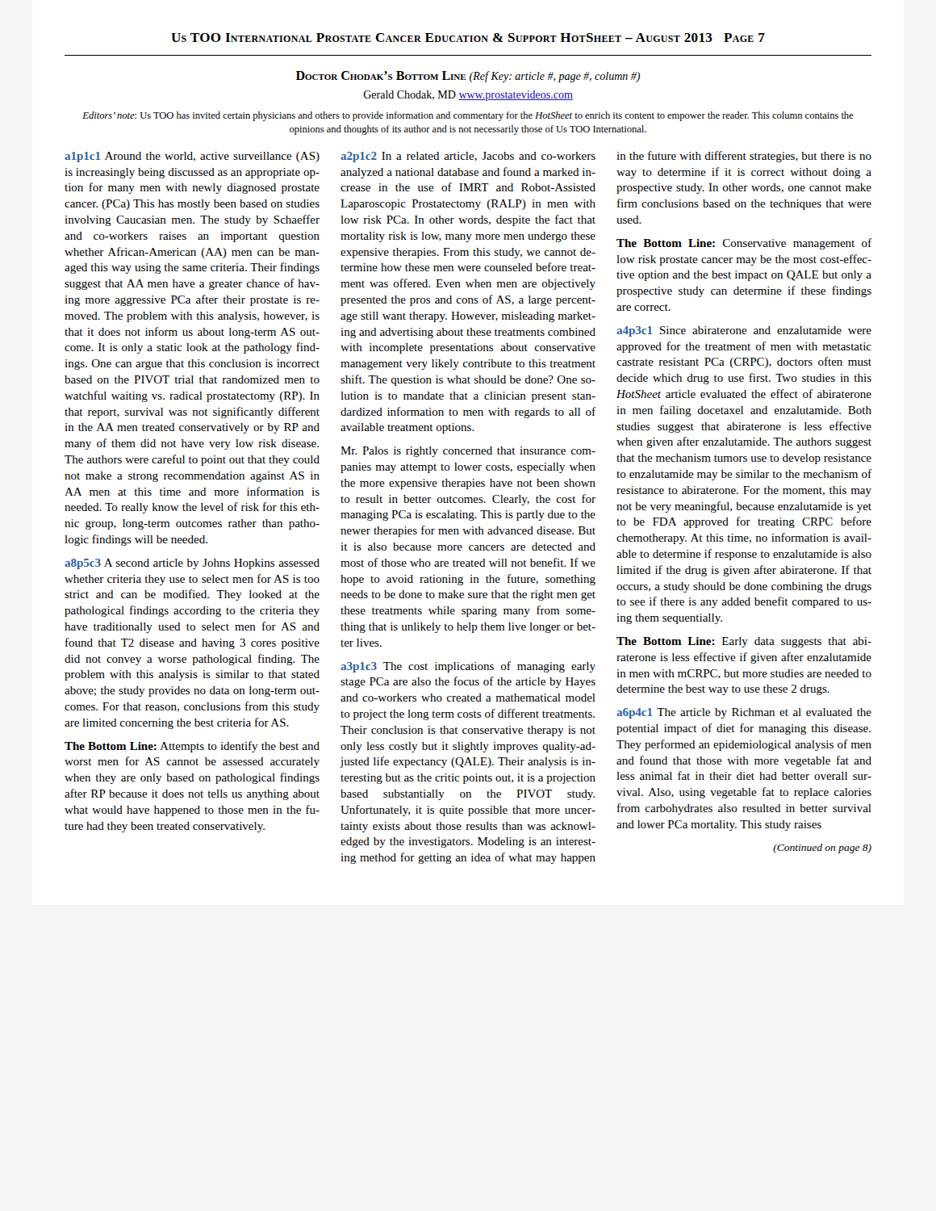Us TOO International Prostate Cancer Education & Support HotSheet – August 2013 Page 7
Doctor Chodak’s Bottom Line (Ref Key: article #, page #, column #)
Gerald Chodak, MD www.prostatevideos.com
Editors’ note: Us TOO has invited certain physicians and others to provide information and commentary for the HotSheet to enrich its content to empower the reader. This column contains the opinions and thoughts of its author and is not necessarily those of Us TOO International.
a1p1c1 Around the world, active surveillance (AS) is increasingly being discussed as an appropriate option for many men with newly diagnosed prostate cancer. (PCa) This has mostly been based on studies involving Caucasian men. The study by Schaeffer and co-workers raises an important question whether African-American (AA) men can be managed this way using the same criteria. Their findings suggest that AA men have a greater chance of having more aggressive PCa after their prostate is removed. The problem with this analysis, however, is that it does not inform us about long-term AS outcome. It is only a static look at the pathology findings. One can argue that this conclusion is incorrect based on the PIVOT trial that randomized men to watchful waiting vs. radical prostatectomy (RP). In that report, survival was not significantly different in the AA men treated conservatively or by RP and many of them did not have very low risk disease. The authors were careful to point out that they could not make a strong recommendation against AS in AA men at this time and more information is needed. To really know the level of risk for this ethnic group, long-term outcomes rather than pathologic findings will be needed.
a8p5c3 A second article by Johns Hopkins assessed whether criteria they use to select men for AS is too strict and can be modified. They looked at the pathological findings according to the criteria they have traditionally used to select men for AS and found that T2 disease and having 3 cores positive did not convey a worse pathological finding. The problem with this analysis is similar to that stated above; the study provides no data on long-term outcomes. For that reason, conclusions from this study are limited concerning the best criteria for AS.
The Bottom Line: Attempts to identify the best and worst men for AS cannot be assessed accurately when they are only based on pathological findings after RP because it does not tells us anything about what would have happened to those men in the future had they been treated conservatively.
a2p1c2 In a related article, Jacobs and co-workers analyzed a national database and found a marked increase in the use of IMRT and Robot-Assisted Laparoscopic Prostatectomy (RALP) in men with low risk PCa. In other words, despite the fact that mortality risk is low, many more men undergo these expensive therapies. From this study, we cannot determine how these men were counseled before treatment was offered. Even when men are objectively presented the pros and cons of AS, a large percentage still want therapy. However, misleading marketing and advertising about these treatments combined with incomplete presentations about conservative management very likely contribute to this treatment shift. The question is what should be done? One solution is to mandate that a clinician present standardized information to men with regards to all of available treatment options.
Mr. Palos is rightly concerned that insurance companies may attempt to lower costs, especially when the more expensive therapies have not been shown to result in better outcomes. Clearly, the cost for managing PCa is escalating. This is partly due to the newer therapies for men with advanced disease. But it is also because more cancers are detected and most of those who are treated will not benefit. If we hope to avoid rationing in the future, something needs to be done to make sure that the right men get these treatments while sparing many from something that is unlikely to help them live longer or better lives.
a3p1c3 The cost implications of managing early stage PCa are also the focus of the article by Hayes and co-workers who created a mathematical model to project the long term costs of different treatments. Their conclusion is that conservative therapy is not only less costly but it slightly improves quality-adjusted life expectancy (QALE). Their analysis is interesting but as the critic points out, it is a projection based substantially on the PIVOT study. Unfortunately, it is quite possible that more uncertainty exists about those results than was acknowledged by the investigators. Modeling is an interesting method for getting an idea of what may happen in the future with different strategies, but there is no way to determine if it is correct without doing a prospective study. In other words, one cannot make firm conclusions based on the techniques that were used.
The Bottom Line: Conservative management of low risk prostate cancer may be the most cost-effective option and the best impact on QALE but only a prospective study can determine if these findings are correct.
a4p3c1 Since abiraterone and enzalutamide were approved for the treatment of men with metastatic castrate resistant PCa (CRPC), doctors often must decide which drug to use first. Two studies in this HotSheet article evaluated the effect of abiraterone in men failing docetaxel and enzalutamide. Both studies suggest that abiraterone is less effective when given after enzalutamide. The authors suggest that the mechanism tumors use to develop resistance to enzalutamide may be similar to the mechanism of resistance to abiraterone. For the moment, this may not be very meaningful, because enzalutamide is yet to be FDA approved for treating CRPC before chemotherapy. At this time, no information is available to determine if response to enzalutamide is also limited if the drug is given after abiraterone. If that occurs, a study should be done combining the drugs to see if there is any added benefit compared to using them sequentially.
The Bottom Line: Early data suggests that abiraterone is less effective if given after enzalutamide in men with mCRPC, but more studies are needed to determine the best way to use these 2 drugs.
a6p4c1 The article by Richman et al evaluated the potential impact of diet for managing this disease. They performed an epidemiological analysis of men and found that those with more vegetable fat and less animal fat in their diet had better overall survival. Also, using vegetable fat to replace calories from carbohydrates also resulted in better survival and lower PCa mortality. This study raises
(Continued on page 8)